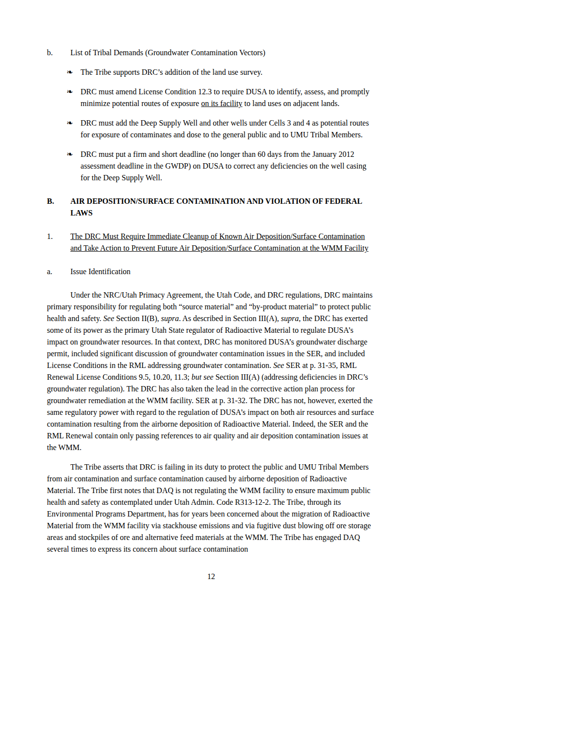b.
List of Tribal Demands (Groundwater Contamination Vectors)
❧
The Tribe supports DRC’s addition of the land use survey.
❧
DRC must amend License Condition 12.3 to require DUSA to identify, assess, and promptly minimize potential routes of exposure on its facility to land uses on adjacent lands.
❧
DRC must add the Deep Supply Well and other wells under Cells 3 and 4 as potential routes for exposure of contaminates and dose to the general public and to UMU Tribal Members.
❧
DRC must put a firm and short deadline (no longer than 60 days from the January 2012 assessment deadline in the GWDP) on DUSA to correct any deficiencies on the well casing for the Deep Supply Well.
B.
AIR DEPOSITION/SURFACE CONTAMINATION AND VIOLATION OF FEDERAL LAWS
1.
The DRC Must Require Immediate Cleanup of Known Air Deposition/Surface Contamination and Take Action to Prevent Future Air Deposition/Surface Contamination at the WMM Facility
a.
Issue Identification
Under the NRC/Utah Primacy Agreement, the Utah Code, and DRC regulations, DRC maintains primary responsibility for regulating both “source material” and “by-product material” to protect public health and safety. See Section II(B), supra. As described in Section III(A), supra, the DRC has exerted some of its power as the primary Utah State regulator of Radioactive Material to regulate DUSA’s impact on groundwater resources. In that context, DRC has monitored DUSA’s groundwater discharge permit, included significant discussion of groundwater contamination issues in the SER, and included License Conditions in the RML addressing groundwater contamination. See SER at p. 31-35, RML Renewal License Conditions 9.5, 10.20, 11.3; but see Section III(A) (addressing deficiencies in DRC’s groundwater regulation). The DRC has also taken the lead in the corrective action plan process for groundwater remediation at the WMM facility. SER at p. 31-32. The DRC has not, however, exerted the same regulatory power with regard to the regulation of DUSA’s impact on both air resources and surface contamination resulting from the airborne deposition of Radioactive Material. Indeed, the SER and the RML Renewal contain only passing references to air quality and air deposition contamination issues at the WMM.
The Tribe asserts that DRC is failing in its duty to protect the public and UMU Tribal Members from air contamination and surface contamination caused by airborne deposition of Radioactive Material. The Tribe first notes that DAQ is not regulating the WMM facility to ensure maximum public health and safety as contemplated under Utah Admin. Code R313-12-2. The Tribe, through its Environmental Programs Department, has for years been concerned about the migration of Radioactive Material from the WMM facility via stackhouse emissions and via fugitive dust blowing off ore storage areas and stockpiles of ore and alternative feed materials at the WMM. The Tribe has engaged DAQ several times to express its concern about surface contamination
12